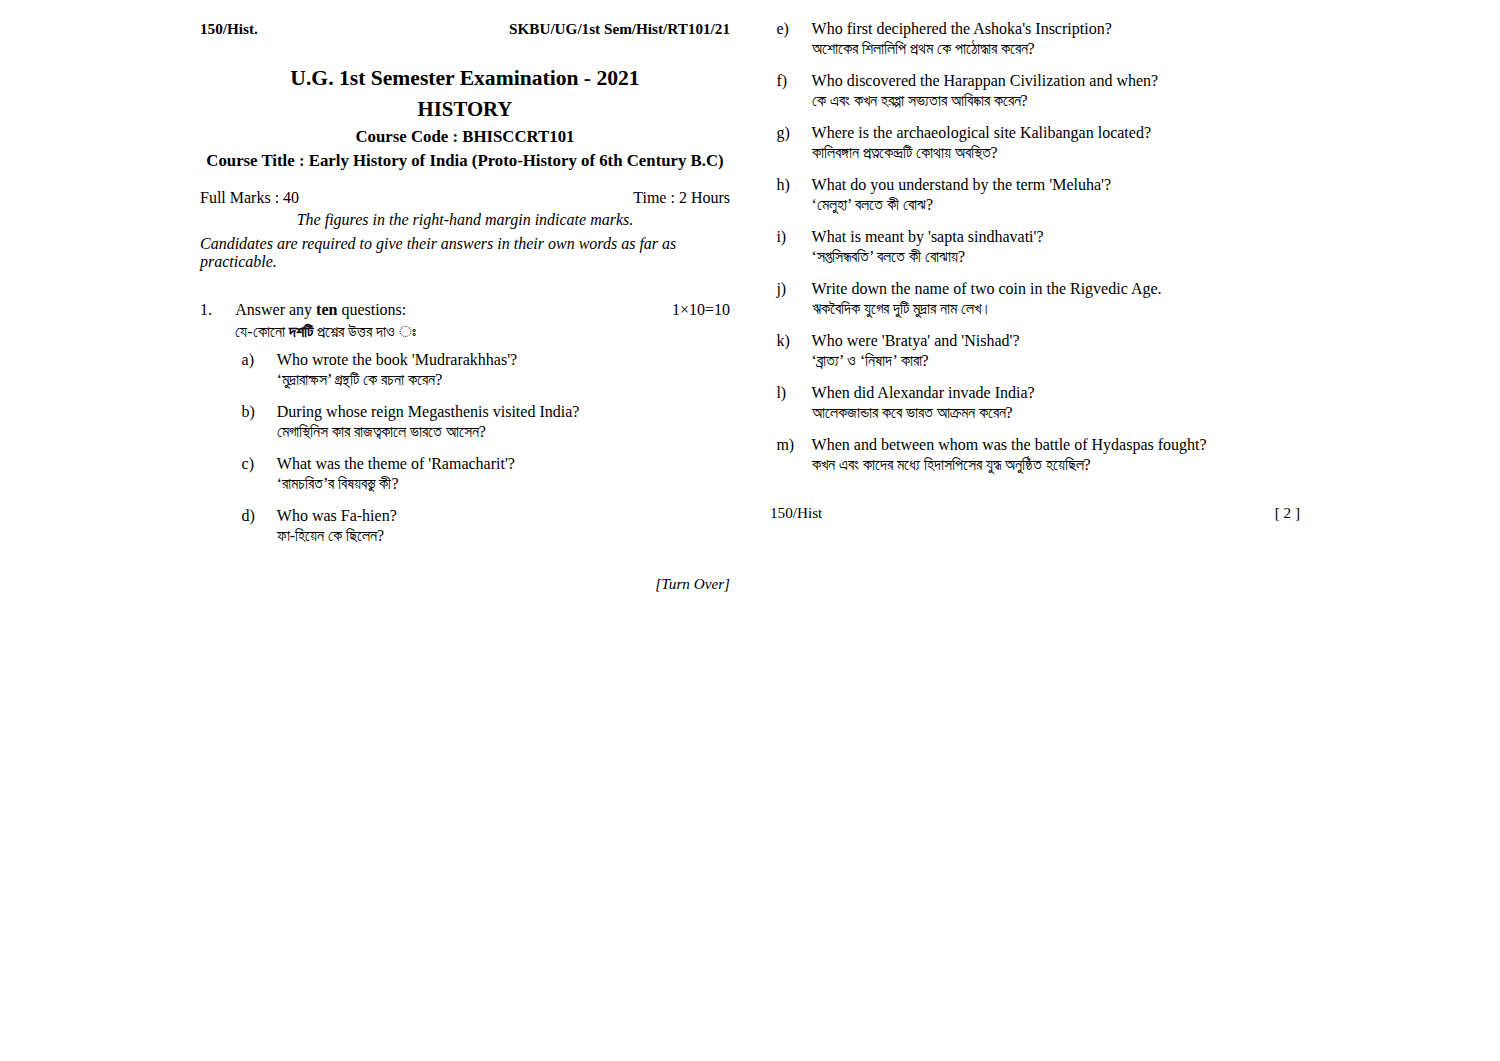150/Hist. SKBU/UG/1st Sem/Hist/RT101/21
U.G. 1st Semester Examination - 2021
HISTORY
Course Code : BHISCCRT101
Course Title : Early History of India (Proto-History of 6th Century B.C)
Full Marks : 40 Time : 2 Hours
The figures in the right-hand margin indicate marks.
Candidates are required to give their answers in their own words as far as practicable.
Answer any ten questions: 1×10=10
যে-কোনো দশটি প্রশ্নের উত্তর দাও ঃ
Who wrote the book 'Mudrarakhhas'? ‘মুদ্রারাক্ষস’ গ্রন্থটি কে রচনা করেন?
During whose reign Megasthenis visited India? মেগাস্থিনিস কার রাজত্বকালে ভারতে আসেন?
What was the theme of 'Ramacharit'? ‘রামচরিত’র বিষয়বস্তু কী?
Who was Fa-hien? ফা-হিয়েন কে ছিলেন?
[Turn Over]
Who first deciphered the Ashoka's Inscription? অশোকের শিলালিপি প্রথম কে পাঠোদ্ধার করেন?
Who discovered the Harappan Civilization and when? কে এবং কখন হরপ্পা সভ্যতার আবিষ্কার করেন?
Where is the archaeological site Kalibangan located? কালিবঙ্গান প্রত্নকেন্দ্রটি কোথায় অবস্থিত?
What do you understand by the term 'Meluha'? ‘মেলুহা’ বলতে কী বোঝ?
What is meant by 'sapta sindhavati'? ‘সপ্তসিন্ধবতি’ বলতে কী বোঝায়?
Write down the name of two coin in the Rigvedic Age. ঋকবৈদিক যুগের দুটি মুদ্রার নাম লেখ।
Who were 'Bratya' and 'Nishad'? ‘ব্রাত্য’ ও ‘নিষাদ’ কারা?
When did Alexandar invade India? আলেকজান্ডার কবে ভারত আক্রমন করেন?
When and between whom was the battle of Hydaspas fought? কখন এবং কাদের মধ্যে হিদাসপিসের যুদ্ধ অনুষ্ঠিত হয়েছিল?
150/Hist [ 2 ]